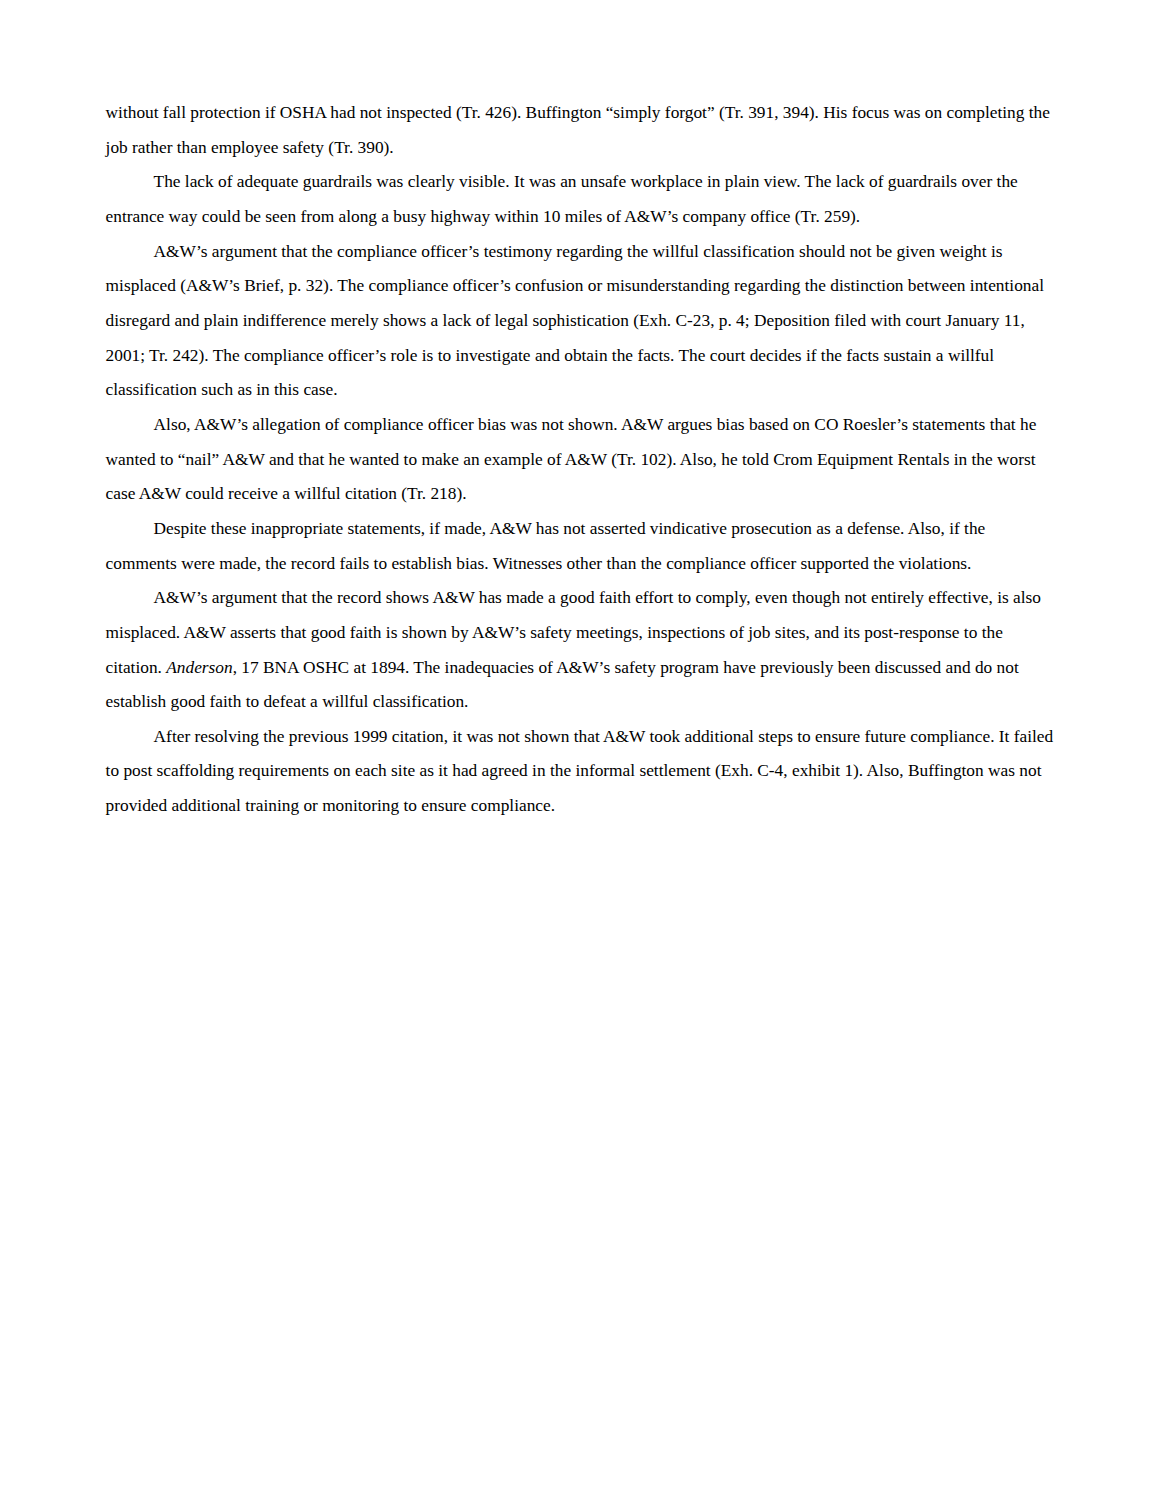without fall protection if OSHA had not inspected (Tr. 426). Buffington “simply forgot” (Tr. 391, 394). His focus was on completing the job rather than employee safety (Tr. 390).
The lack of adequate guardrails was clearly visible. It was an unsafe workplace in plain view. The lack of guardrails over the entrance way could be seen from along a busy highway within 10 miles of A&W’s company office (Tr. 259).
A&W’s argument that the compliance officer’s testimony regarding the willful classification should not be given weight is misplaced (A&W’s Brief, p. 32). The compliance officer’s confusion or misunderstanding regarding the distinction between intentional disregard and plain indifference merely shows a lack of legal sophistication (Exh. C-23, p. 4; Deposition filed with court January 11, 2001; Tr. 242). The compliance officer’s role is to investigate and obtain the facts. The court decides if the facts sustain a willful classification such as in this case.
Also, A&W’s allegation of compliance officer bias was not shown. A&W argues bias based on CO Roesler’s statements that he wanted to “nail” A&W and that he wanted to make an example of A&W (Tr. 102). Also, he told Crom Equipment Rentals in the worst case A&W could receive a willful citation (Tr. 218).
Despite these inappropriate statements, if made, A&W has not asserted vindicative prosecution as a defense. Also, if the comments were made, the record fails to establish bias. Witnesses other than the compliance officer supported the violations.
A&W’s argument that the record shows A&W has made a good faith effort to comply, even though not entirely effective, is also misplaced. A&W asserts that good faith is shown by A&W’s safety meetings, inspections of job sites, and its post-response to the citation. Anderson, 17 BNA OSHC at 1894. The inadequacies of A&W’s safety program have previously been discussed and do not establish good faith to defeat a willful classification.
After resolving the previous 1999 citation, it was not shown that A&W took additional steps to ensure future compliance. It failed to post scaffolding requirements on each site as it had agreed in the informal settlement (Exh. C-4, exhibit 1). Also, Buffington was not provided additional training or monitoring to ensure compliance.